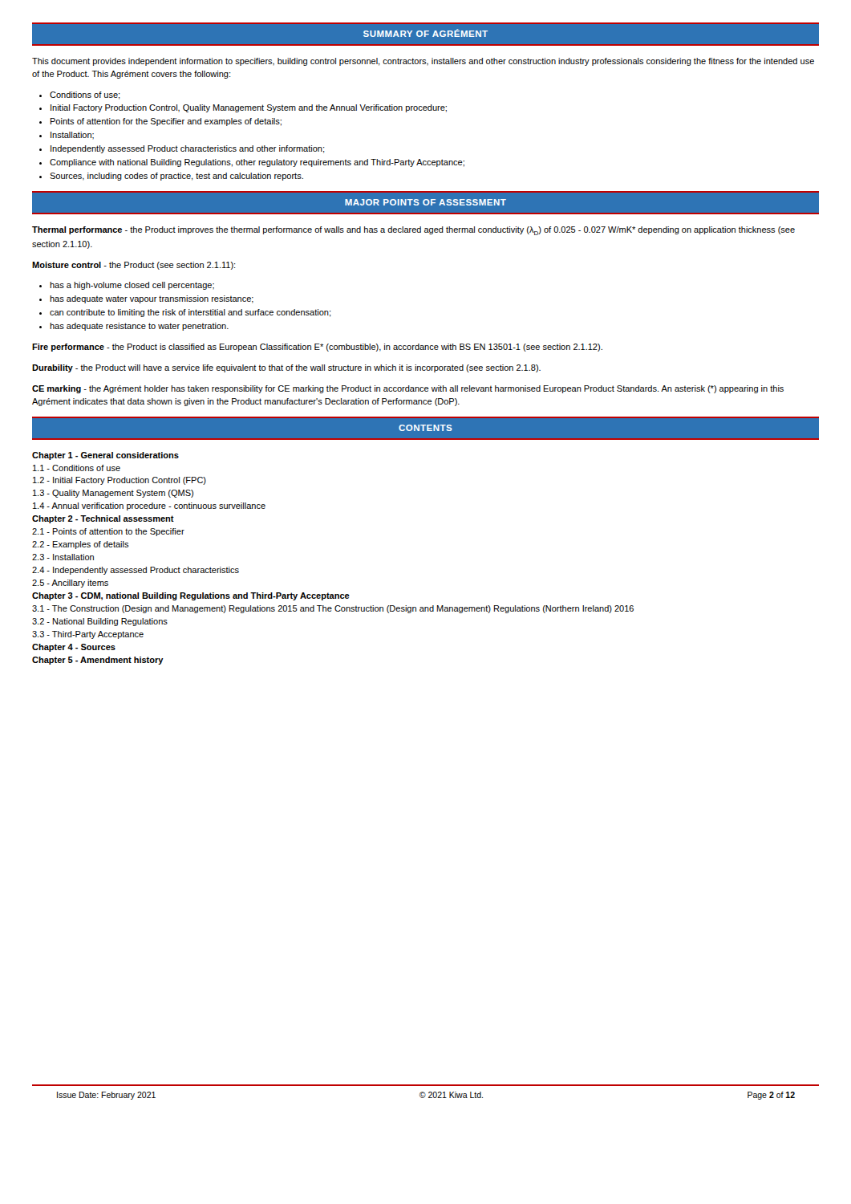SUMMARY OF AGRÉMENT
This document provides independent information to specifiers, building control personnel, contractors, installers and other construction industry professionals considering the fitness for the intended use of the Product. This Agrément covers the following:
Conditions of use;
Initial Factory Production Control, Quality Management System and the Annual Verification procedure;
Points of attention for the Specifier and examples of details;
Installation;
Independently assessed Product characteristics and other information;
Compliance with national Building Regulations, other regulatory requirements and Third-Party Acceptance;
Sources, including codes of practice, test and calculation reports.
MAJOR POINTS OF ASSESSMENT
Thermal performance - the Product improves the thermal performance of walls and has a declared aged thermal conductivity (λD) of 0.025 - 0.027 W/mK* depending on application thickness (see section 2.1.10).
Moisture control - the Product (see section 2.1.11):
has a high-volume closed cell percentage;
has adequate water vapour transmission resistance;
can contribute to limiting the risk of interstitial and surface condensation;
has adequate resistance to water penetration.
Fire performance - the Product is classified as European Classification E* (combustible), in accordance with BS EN 13501-1 (see section 2.1.12).
Durability - the Product will have a service life equivalent to that of the wall structure in which it is incorporated (see section 2.1.8).
CE marking - the Agrément holder has taken responsibility for CE marking the Product in accordance with all relevant harmonised European Product Standards. An asterisk (*) appearing in this Agrément indicates that data shown is given in the Product manufacturer's Declaration of Performance (DoP).
CONTENTS
Chapter 1 - General considerations
1.1 - Conditions of use
1.2 - Initial Factory Production Control (FPC)
1.3 - Quality Management System (QMS)
1.4 - Annual verification procedure - continuous surveillance
Chapter 2 - Technical assessment
2.1 - Points of attention to the Specifier
2.2 - Examples of details
2.3 - Installation
2.4 - Independently assessed Product characteristics
2.5 - Ancillary items
Chapter 3 - CDM, national Building Regulations and Third-Party Acceptance
3.1 - The Construction (Design and Management) Regulations 2015 and The Construction (Design and Management) Regulations (Northern Ireland) 2016
3.2 - National Building Regulations
3.3 - Third-Party Acceptance
Chapter 4 - Sources
Chapter 5 - Amendment history
Issue Date: February 2021 © 2021 Kiwa Ltd. Page 2 of 12